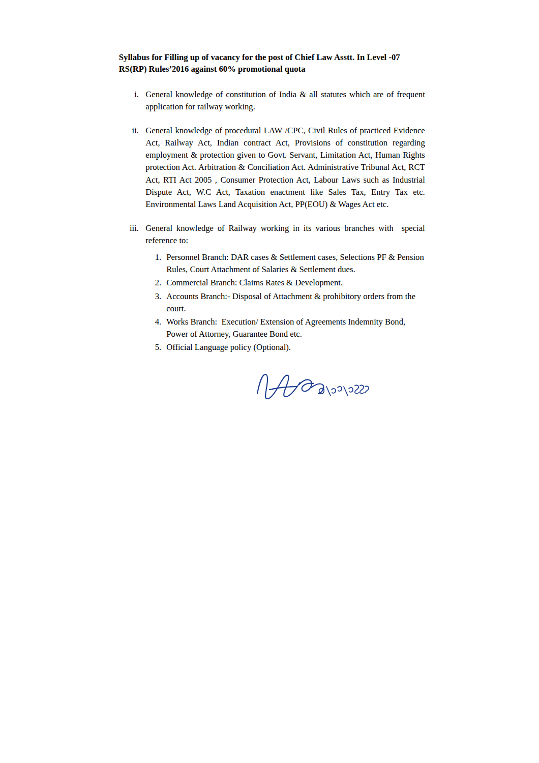Syllabus for Filling up of vacancy for the post of Chief Law Asstt. In Level -07 RS(RP) Rules’2016 against 60% promotional quota
General knowledge of constitution of India & all statutes which are of frequent application for railway working.
General knowledge of procedural LAW /CPC, Civil Rules of practiced Evidence Act, Railway Act, Indian contract Act, Provisions of constitution regarding employment & protection given to Govt. Servant, Limitation Act, Human Rights protection Act. Arbitration & Conciliation Act. Administrative Tribunal Act, RCT Act, RTI Act 2005 , Consumer Protection Act, Labour Laws such as Industrial Dispute Act, W.C Act, Taxation enactment like Sales Tax, Entry Tax etc. Environmental Laws Land Acquisition Act, PP(EOU) & Wages Act etc.
General knowledge of Railway working in its various branches with special reference to:
Personnel Branch: DAR cases & Settlement cases, Selections PF & Pension Rules, Court Attachment of Salaries & Settlement dues.
Commercial Branch: Claims Rates & Development.
Accounts Branch:- Disposal of Attachment & prohibitory orders from the court.
Works Branch: Execution/ Extension of Agreements Indemnity Bond, Power of Attorney, Guarantee Bond etc.
Official Language policy (Optional).